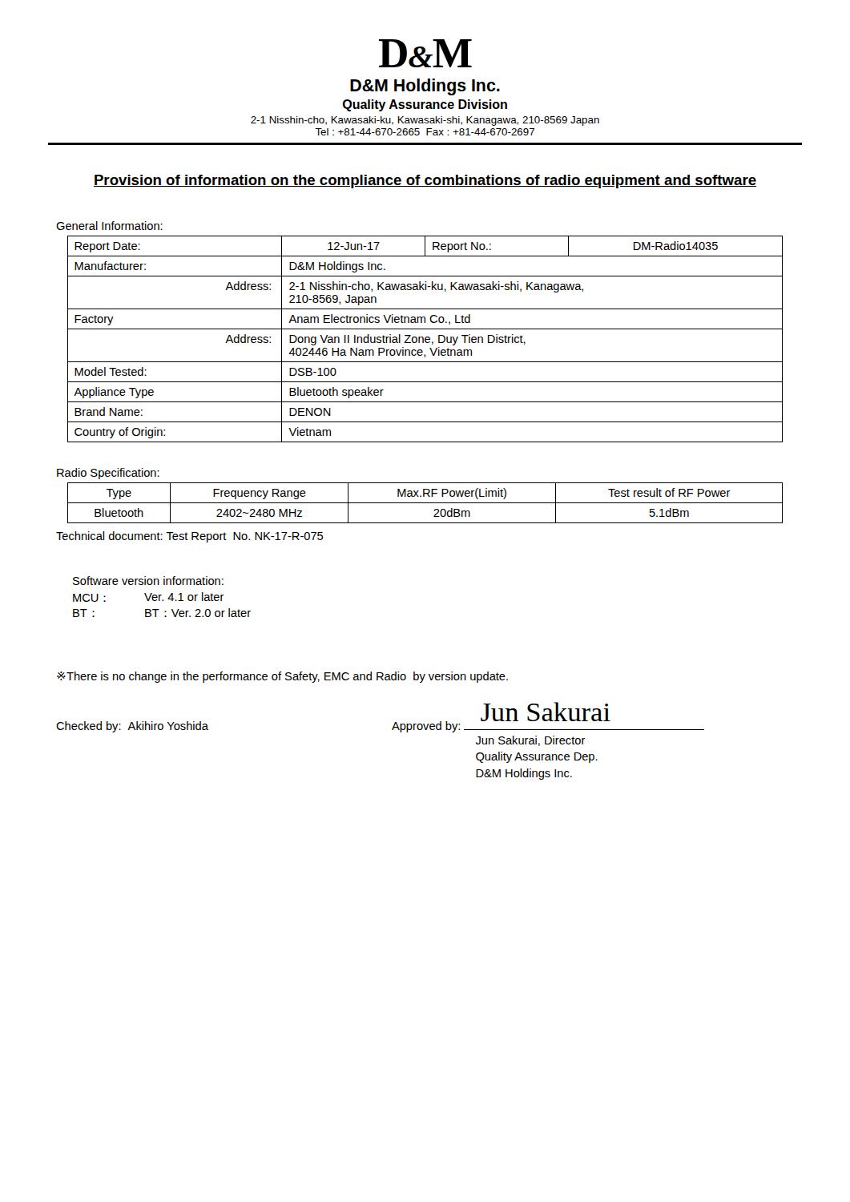D&M
D&M Holdings Inc.
Quality Assurance Division
2-1 Nisshin-cho, Kawasaki-ku, Kawasaki-shi, Kanagawa, 210-8569 Japan
Tel : +81-44-670-2665 Fax : +81-44-670-2697
Provision of information on the compliance of combinations of radio equipment and software
General Information:
| Report Date: | 12-Jun-17 | Report No.: | DM-Radio14035 |
| Manufacturer: | D&M Holdings Inc. |
| Address: | 2-1 Nisshin-cho, Kawasaki-ku, Kawasaki-shi, Kanagawa, 210-8569, Japan |
| Factory | Anam Electronics Vietnam Co., Ltd |
| Address: | Dong Van II Industrial Zone, Duy Tien District, 402446 Ha Nam Province, Vietnam |
| Model Tested: | DSB-100 |
| Appliance Type | Bluetooth speaker |
| Brand Name: | DENON |
| Country of Origin: | Vietnam |
Radio Specification:
| Type | Frequency Range | Max.RF Power(Limit) | Test result of RF Power |
| --- | --- | --- | --- |
| Bluetooth | 2402~2480 MHz | 20dBm | 5.1dBm |
Technical document: Test Report No. NK-17-R-075
Software version information:
MCU：Ver. 4.1 or later
BT：BT：Ver. 2.0 or later
※There is no change in the performance of Safety, EMC and Radio by version update.
Checked by: Akihiro Yoshida
Approved by: Jun Sakurai
Jun Sakurai, Director
Quality Assurance Dep.
D&M Holdings Inc.